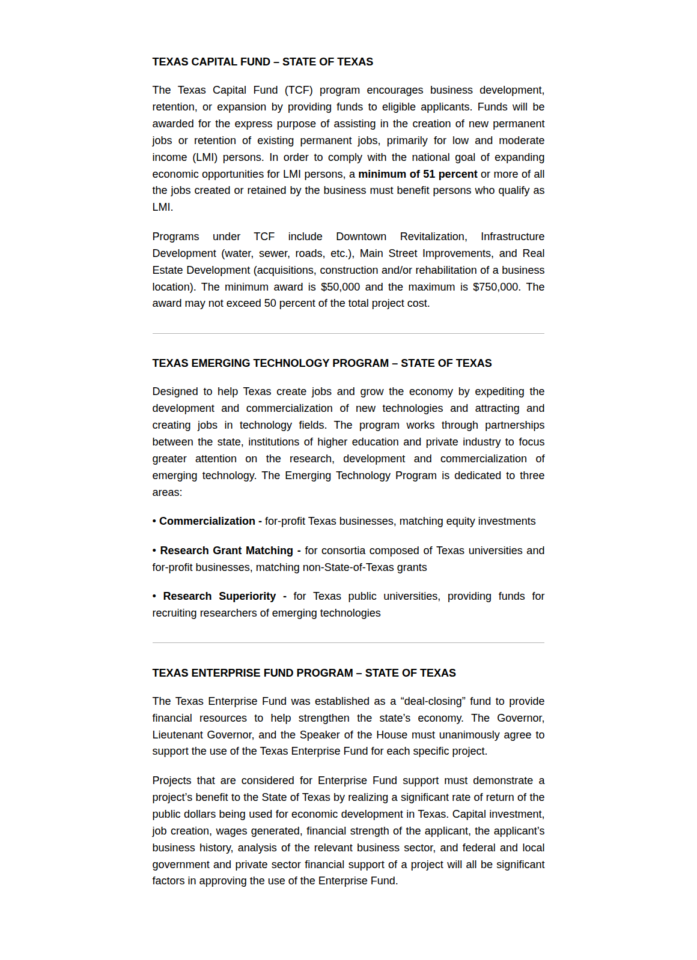TEXAS CAPITAL FUND – STATE OF TEXAS
The Texas Capital Fund (TCF) program encourages business development, retention, or expansion by providing funds to eligible applicants. Funds will be awarded for the express purpose of assisting in the creation of new permanent jobs or retention of existing permanent jobs, primarily for low and moderate income (LMI) persons. In order to comply with the national goal of expanding economic opportunities for LMI persons, a minimum of 51 percent or more of all the jobs created or retained by the business must benefit persons who qualify as LMI.
Programs under TCF include Downtown Revitalization, Infrastructure Development (water, sewer, roads, etc.), Main Street Improvements, and Real Estate Development (acquisitions, construction and/or rehabilitation of a business location). The minimum award is $50,000 and the maximum is $750,000. The award may not exceed 50 percent of the total project cost.
TEXAS EMERGING TECHNOLOGY PROGRAM – STATE OF TEXAS
Designed to help Texas create jobs and grow the economy by expediting the development and commercialization of new technologies and attracting and creating jobs in technology fields. The program works through partnerships between the state, institutions of higher education and private industry to focus greater attention on the research, development and commercialization of emerging technology. The Emerging Technology Program is dedicated to three areas:
• Commercialization - for-profit Texas businesses, matching equity investments
• Research Grant Matching - for consortia composed of Texas universities and for-profit businesses, matching non-State-of-Texas grants
• Research Superiority - for Texas public universities, providing funds for recruiting researchers of emerging technologies
TEXAS ENTERPRISE FUND PROGRAM – STATE OF TEXAS
The Texas Enterprise Fund was established as a “deal-closing” fund to provide financial resources to help strengthen the state’s economy. The Governor, Lieutenant Governor, and the Speaker of the House must unanimously agree to support the use of the Texas Enterprise Fund for each specific project.
Projects that are considered for Enterprise Fund support must demonstrate a project’s benefit to the State of Texas by realizing a significant rate of return of the public dollars being used for economic development in Texas. Capital investment, job creation, wages generated, financial strength of the applicant, the applicant’s business history, analysis of the relevant business sector, and federal and local government and private sector financial support of a project will all be significant factors in approving the use of the Enterprise Fund.